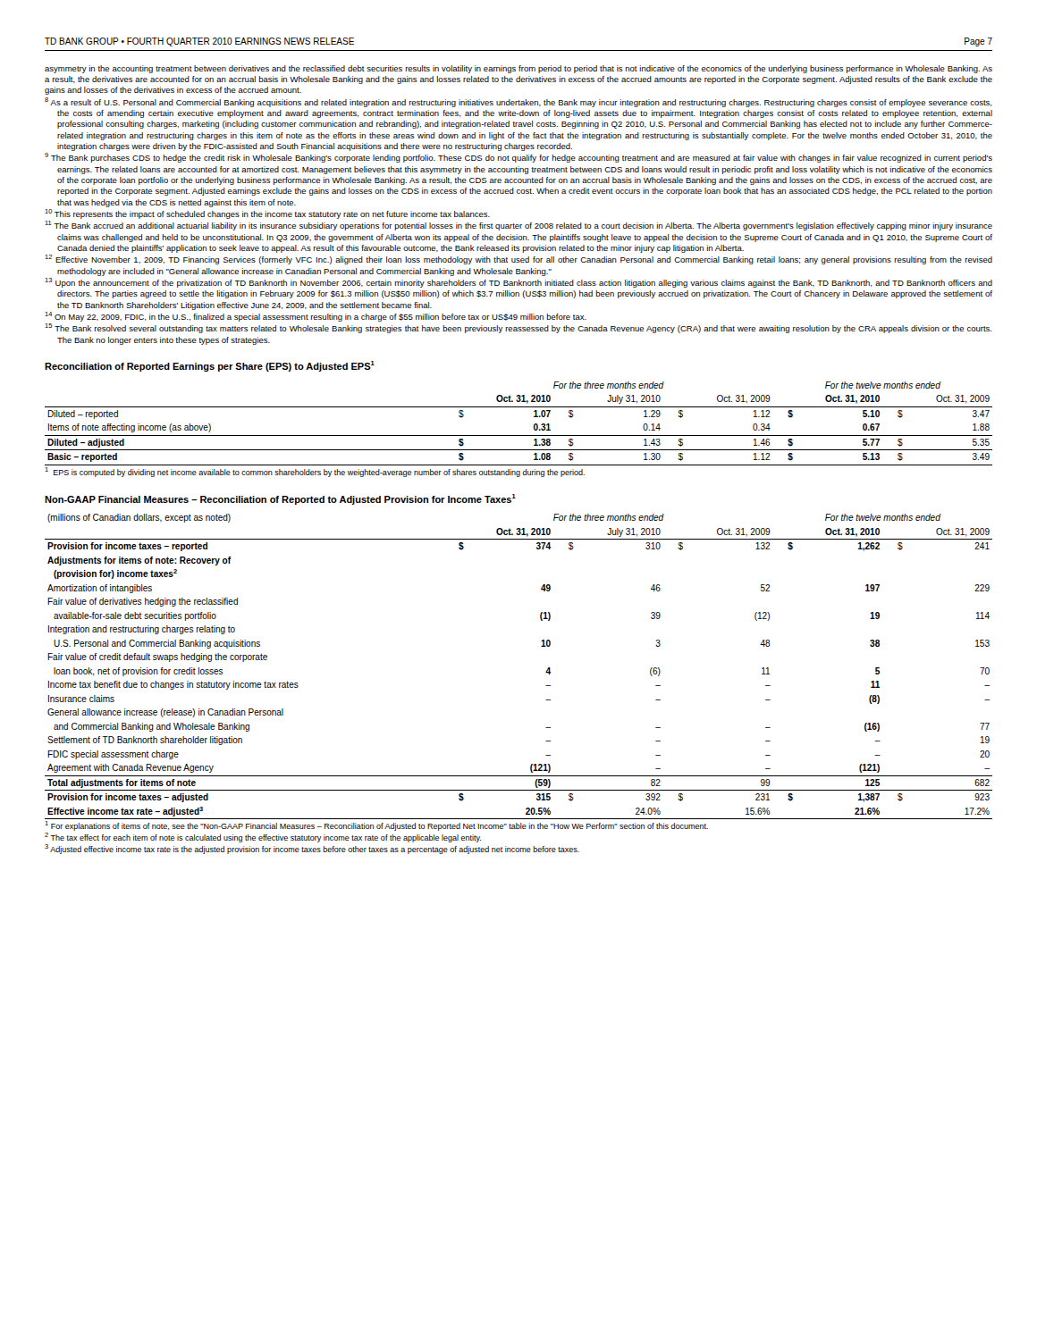TD BANK GROUP • FOURTH QUARTER 2010 EARNINGS NEWS RELEASE Page 7
asymmetry in the accounting treatment between derivatives and the reclassified debt securities results in volatility in earnings from period to period that is not indicative of the economics of the underlying business performance in Wholesale Banking. As a result, the derivatives are accounted for on an accrual basis in Wholesale Banking and the gains and losses related to the derivatives in excess of the accrued amounts are reported in the Corporate segment. Adjusted results of the Bank exclude the gains and losses of the derivatives in excess of the accrued amount.
8 As a result of U.S. Personal and Commercial Banking acquisitions and related integration and restructuring initiatives undertaken, the Bank may incur integration and restructuring charges. Restructuring charges consist of employee severance costs, the costs of amending certain executive employment and award agreements, contract termination fees, and the write-down of long-lived assets due to impairment. Integration charges consist of costs related to employee retention, external professional consulting charges, marketing (including customer communication and rebranding), and integration-related travel costs. Beginning in Q2 2010, U.S. Personal and Commercial Banking has elected not to include any further Commerce-related integration and restructuring charges in this item of note as the efforts in these areas wind down and in light of the fact that the integration and restructuring is substantially complete. For the twelve months ended October 31, 2010, the integration charges were driven by the FDIC-assisted and South Financial acquisitions and there were no restructuring charges recorded.
9 The Bank purchases CDS to hedge the credit risk in Wholesale Banking's corporate lending portfolio. These CDS do not qualify for hedge accounting treatment and are measured at fair value with changes in fair value recognized in current period's earnings. The related loans are accounted for at amortized cost. Management believes that this asymmetry in the accounting treatment between CDS and loans would result in periodic profit and loss volatility which is not indicative of the economics of the corporate loan portfolio or the underlying business performance in Wholesale Banking. As a result, the CDS are accounted for on an accrual basis in Wholesale Banking and the gains and losses on the CDS, in excess of the accrued cost, are reported in the Corporate segment. Adjusted earnings exclude the gains and losses on the CDS in excess of the accrued cost. When a credit event occurs in the corporate loan book that has an associated CDS hedge, the PCL related to the portion that was hedged via the CDS is netted against this item of note.
10 This represents the impact of scheduled changes in the income tax statutory rate on net future income tax balances.
11 The Bank accrued an additional actuarial liability in its insurance subsidiary operations for potential losses in the first quarter of 2008 related to a court decision in Alberta. The Alberta government's legislation effectively capping minor injury insurance claims was challenged and held to be unconstitutional. In Q3 2009, the government of Alberta won its appeal of the decision. The plaintiffs sought leave to appeal the decision to the Supreme Court of Canada and in Q1 2010, the Supreme Court of Canada denied the plaintiffs' application to seek leave to appeal. As result of this favourable outcome, the Bank released its provision related to the minor injury cap litigation in Alberta.
12 Effective November 1, 2009, TD Financing Services (formerly VFC Inc.) aligned their loan loss methodology with that used for all other Canadian Personal and Commercial Banking retail loans; any general provisions resulting from the revised methodology are included in "General allowance increase in Canadian Personal and Commercial Banking and Wholesale Banking."
13 Upon the announcement of the privatization of TD Banknorth in November 2006, certain minority shareholders of TD Banknorth initiated class action litigation alleging various claims against the Bank, TD Banknorth, and TD Banknorth officers and directors. The parties agreed to settle the litigation in February 2009 for $61.3 million (US$50 million) of which $3.7 million (US$3 million) had been previously accrued on privatization. The Court of Chancery in Delaware approved the settlement of the TD Banknorth Shareholders' Litigation effective June 24, 2009, and the settlement became final.
14 On May 22, 2009, FDIC, in the U.S., finalized a special assessment resulting in a charge of $55 million before tax or US$49 million before tax.
15 The Bank resolved several outstanding tax matters related to Wholesale Banking strategies that have been previously reassessed by the Canada Revenue Agency (CRA) and that were awaiting resolution by the CRA appeals division or the courts. The Bank no longer enters into these types of strategies.
Reconciliation of Reported Earnings per Share (EPS) to Adjusted EPS1
| | For the three months ended | For the twelve months ended |
| | Oct. 31, 2010 | July 31, 2010 | Oct. 31, 2009 | Oct. 31, 2010 | Oct. 31, 2009 |
| Diluted – reported | $ | 1.07 | $ | 1.29 | $ | 1.12 | $ | 5.10 | $ | 3.47 |
| Items of note affecting income (as above) | | 0.31 | | 0.14 | | 0.34 | | 0.67 | | 1.88 |
| Diluted – adjusted | $ | 1.38 | $ | 1.43 | $ | 1.46 | $ | 5.77 | $ | 5.35 |
| Basic – reported | $ | 1.08 | $ | 1.30 | $ | 1.12 | $ | 5.13 | $ | 3.49 |
1 EPS is computed by dividing net income available to common shareholders by the weighted-average number of shares outstanding during the period.
Non-GAAP Financial Measures – Reconciliation of Reported to Adjusted Provision for Income Taxes1
| (millions of Canadian dollars, except as noted) | For the three months ended | For the twelve months ended |
| | Oct. 31, 2010 | July 31, 2010 | Oct. 31, 2009 | Oct. 31, 2010 | Oct. 31, 2009 |
| Provision for income taxes – reported | $ | 374 | $ | 310 | $ | 132 | $ | 1,262 | $ | 241 |
| Adjustments for items of note: Recovery of | |
| (provision for) income taxes 2 | |
| Amortization of intangibles | | 49 | | 46 | | 52 | | 197 | | 229 |
| Fair value of derivatives hedging the reclassified | |
| available-for-sale debt securities portfolio | | (1) | | 39 | | (12) | | 19 | | 114 |
| Integration and restructuring charges relating to | |
| U.S. Personal and Commercial Banking acquisitions | | 10 | | 3 | | 48 | | 38 | | 153 |
| Fair value of credit default swaps hedging the corporate | |
| loan book, net of provision for credit losses | | 4 | | (6) | | 11 | | 5 | | 70 |
| Income tax benefit due to changes in statutory income tax rates | | – | | – | | – | | 11 | | – |
| Insurance claims | | – | | – | | – | | (8) | | – |
| General allowance increase (release) in Canadian Personal | |
| and Commercial Banking and Wholesale Banking | | – | | – | | – | | (16) | | 77 |
| Settlement of TD Banknorth shareholder litigation | | – | | – | | – | | – | | 19 |
| FDIC special assessment charge | | – | | – | | – | | – | | 20 |
| Agreement with Canada Revenue Agency | | (121) | | – | | – | | (121) | | – |
| Total adjustments for items of note | | (59) | | 82 | | 99 | | 125 | | 682 |
| Provision for income taxes – adjusted | $ | 315 | $ | 392 | $ | 231 | $ | 1,387 | $ | 923 |
| Effective income tax rate – adjusted 3 | | 20.5% | | 24.0% | | 15.6% | | 21.6% | | 17.2% |
1 For explanations of items of note, see the "Non-GAAP Financial Measures – Reconciliation of Adjusted to Reported Net Income" table in the "How We Perform" section of this document.
2 The tax effect for each item of note is calculated using the effective statutory income tax rate of the applicable legal entity.
3 Adjusted effective income tax rate is the adjusted provision for income taxes before other taxes as a percentage of adjusted net income before taxes.